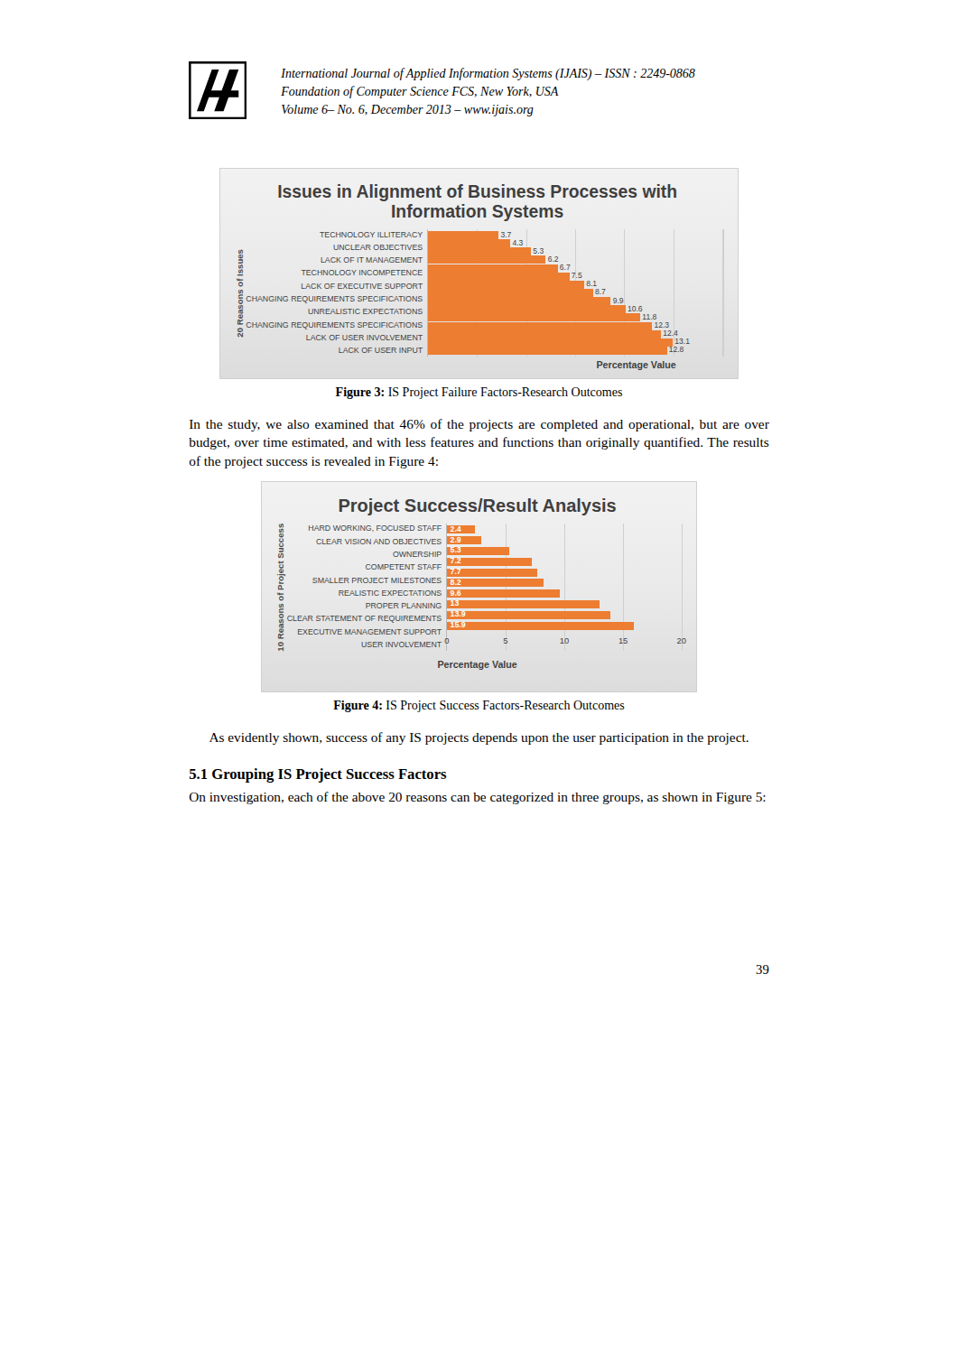International Journal of Applied Information Systems (IJAIS) – ISSN : 2249-0868
Foundation of Computer Science FCS, New York, USA
Volume 6– No. 6, December 2013 – www.ijais.org
Issues in Alignment of Business Processes with
Information Systems
20 Reasons of Issues
TECHNOLOGY ILLITERACY
UNCLEAR OBJECTIVES
LACK OF IT MANAGEMENT
TECHNOLOGY INCOMPETENCE
LACK OF EXECUTIVE SUPPORT
CHANGING REQUIREMENTS SPECIFICATIONS
UNREALISTIC EXPECTATIONS
CHANGING REQUIREMENTS SPECIFICATIONS
LACK OF USER INVOLVEMENT
LACK OF USER INPUT
3.7
4.3
5.3
6.2
6.7
7.5
8.1
8.7
9.9
10.6
11.8
12.3
12.4
13.1
12.8
Percentage Value
Figure 3: IS Project Failure Factors-Research Outcomes
In the study, we also examined that 46% of the projects are completed and operational, but are over budget, over time estimated, and with less features and functions than originally quantified. The results of the project success is revealed in Figure 4:
Project Success/Result Analysis
10 Reasons of Project Success
HARD WORKING, FOCUSED STAFF
CLEAR VISION AND OBJECTIVES
OWNERSHIP
COMPETENT STAFF
SMALLER PROJECT MILESTONES
REALISTIC EXPECTATIONS
PROPER PLANNING
CLEAR STATEMENT OF REQUIREMENTS
EXECUTIVE MANAGEMENT SUPPORT
USER INVOLVEMENT
2.4
2.9
5.3
7.2
7.7
8.2
9.6
13
13.9
15.9
0 5 10 15 20
Percentage Value
Figure 4: IS Project Success Factors-Research Outcomes
As evidently shown, success of any IS projects depends upon the user participation in the project.
5.1 Grouping IS Project Success Factors
On investigation, each of the above 20 reasons can be categorized in three groups, as shown in Figure 5:
39